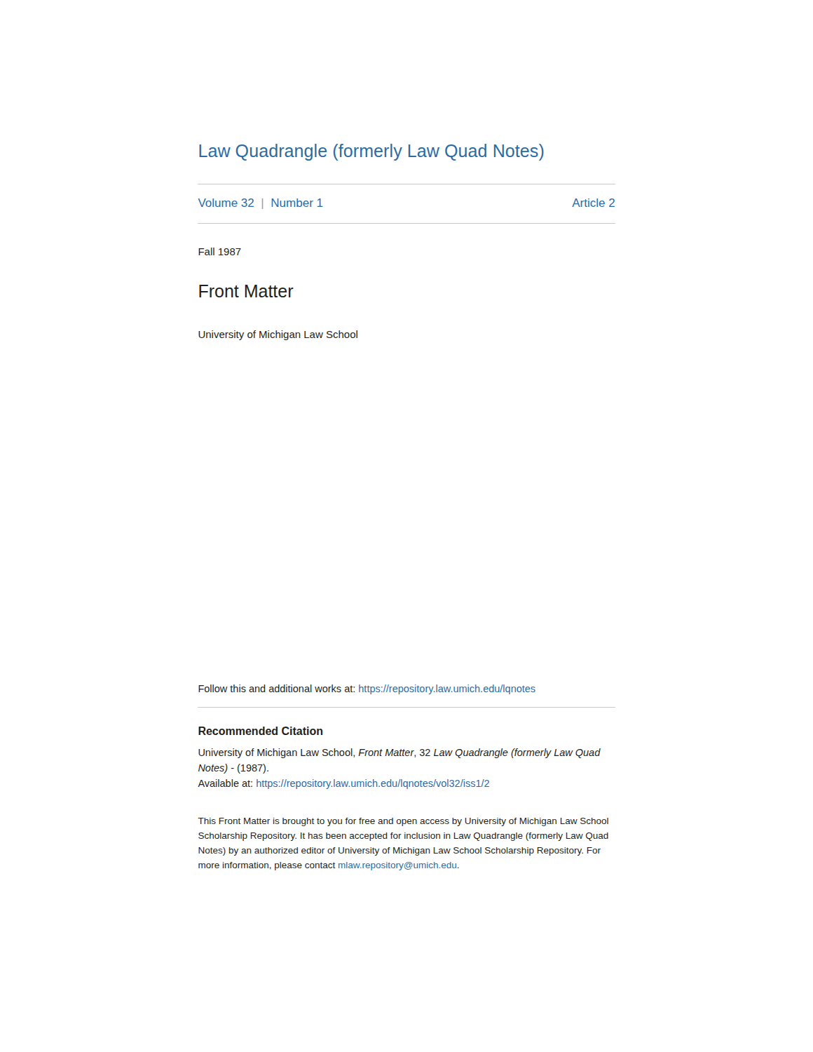Law Quadrangle (formerly Law Quad Notes)
Volume 32|Number 1
Article 2
Fall 1987
Front Matter
University of Michigan Law School
Follow this and additional works at: https://repository.law.umich.edu/lqnotes
Recommended Citation
University of Michigan Law School, Front Matter, 32 Law Quadrangle (formerly Law Quad Notes) - (1987).
Available at: https://repository.law.umich.edu/lqnotes/vol32/iss1/2
This Front Matter is brought to you for free and open access by University of Michigan Law School Scholarship Repository. It has been accepted for inclusion in Law Quadrangle (formerly Law Quad Notes) by an authorized editor of University of Michigan Law School Scholarship Repository. For more information, please contact mlaw.repository@umich.edu.